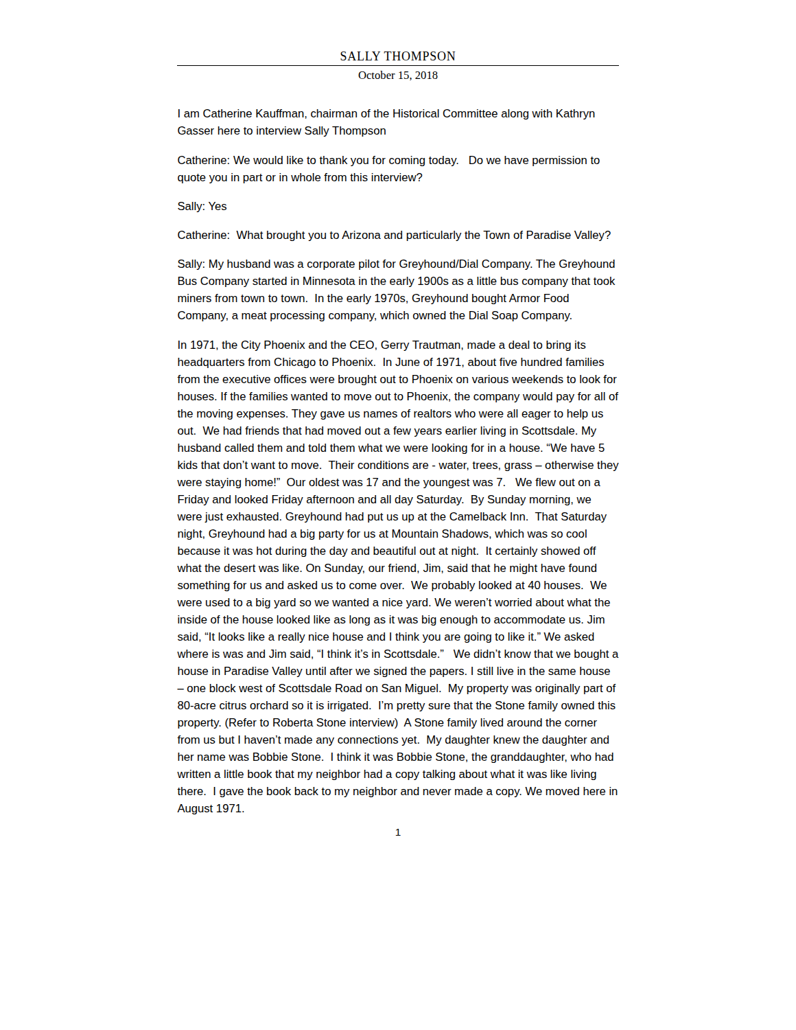SALLY THOMPSON
October 15, 2018
I am Catherine Kauffman, chairman of the Historical Committee along with Kathryn Gasser here to interview Sally Thompson
Catherine: We would like to thank you for coming today. Do we have permission to quote you in part or in whole from this interview?
Sally: Yes
Catherine: What brought you to Arizona and particularly the Town of Paradise Valley?
Sally: My husband was a corporate pilot for Greyhound/Dial Company. The Greyhound Bus Company started in Minnesota in the early 1900s as a little bus company that took miners from town to town. In the early 1970s, Greyhound bought Armor Food Company, a meat processing company, which owned the Dial Soap Company.
In 1971, the City Phoenix and the CEO, Gerry Trautman, made a deal to bring its headquarters from Chicago to Phoenix. In June of 1971, about five hundred families from the executive offices were brought out to Phoenix on various weekends to look for houses. If the families wanted to move out to Phoenix, the company would pay for all of the moving expenses. They gave us names of realtors who were all eager to help us out. We had friends that had moved out a few years earlier living in Scottsdale. My husband called them and told them what we were looking for in a house. “We have 5 kids that don’t want to move. Their conditions are - water, trees, grass – otherwise they were staying home!” Our oldest was 17 and the youngest was 7. We flew out on a Friday and looked Friday afternoon and all day Saturday. By Sunday morning, we were just exhausted. Greyhound had put us up at the Camelback Inn. That Saturday night, Greyhound had a big party for us at Mountain Shadows, which was so cool because it was hot during the day and beautiful out at night. It certainly showed off what the desert was like. On Sunday, our friend, Jim, said that he might have found something for us and asked us to come over. We probably looked at 40 houses. We were used to a big yard so we wanted a nice yard. We weren’t worried about what the inside of the house looked like as long as it was big enough to accommodate us. Jim said, “It looks like a really nice house and I think you are going to like it.” We asked where is was and Jim said, “I think it’s in Scottsdale.” We didn’t know that we bought a house in Paradise Valley until after we signed the papers. I still live in the same house – one block west of Scottsdale Road on San Miguel. My property was originally part of 80-acre citrus orchard so it is irrigated. I’m pretty sure that the Stone family owned this property. (Refer to Roberta Stone interview) A Stone family lived around the corner from us but I haven’t made any connections yet. My daughter knew the daughter and her name was Bobbie Stone. I think it was Bobbie Stone, the granddaughter, who had written a little book that my neighbor had a copy talking about what it was like living there. I gave the book back to my neighbor and never made a copy. We moved here in August 1971.
1